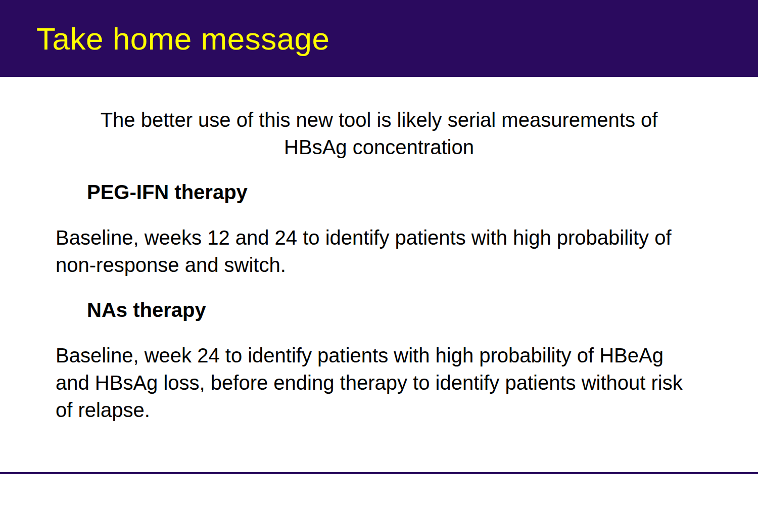Take home message
The better use of this new tool is likely serial measurements of HBsAg concentration
PEG-IFN therapy
Baseline, weeks 12 and 24 to identify patients with high probability of non-response and switch.
NAs therapy
Baseline, week 24 to identify patients with high probability of HBeAg and HBsAg loss, before ending therapy to identify patients without risk of relapse.